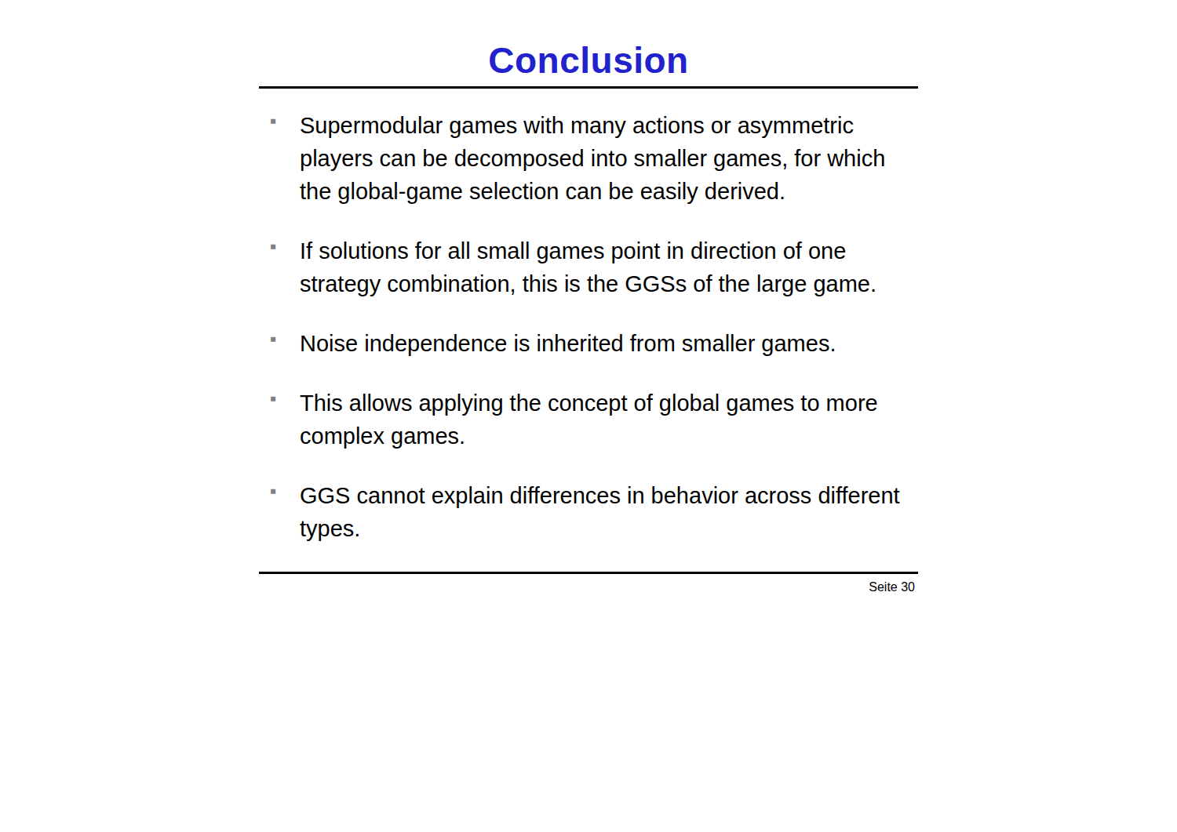Conclusion
Supermodular games with many actions or asymmetric players can be decomposed into smaller games, for which the global-game selection can be easily derived.
If solutions for all small games point in direction of one strategy combination, this is the GGSs of the large game.
Noise independence is inherited from smaller games.
This allows applying the concept of global games to more complex games.
GGS cannot explain differences in behavior across different types.
Seite 30